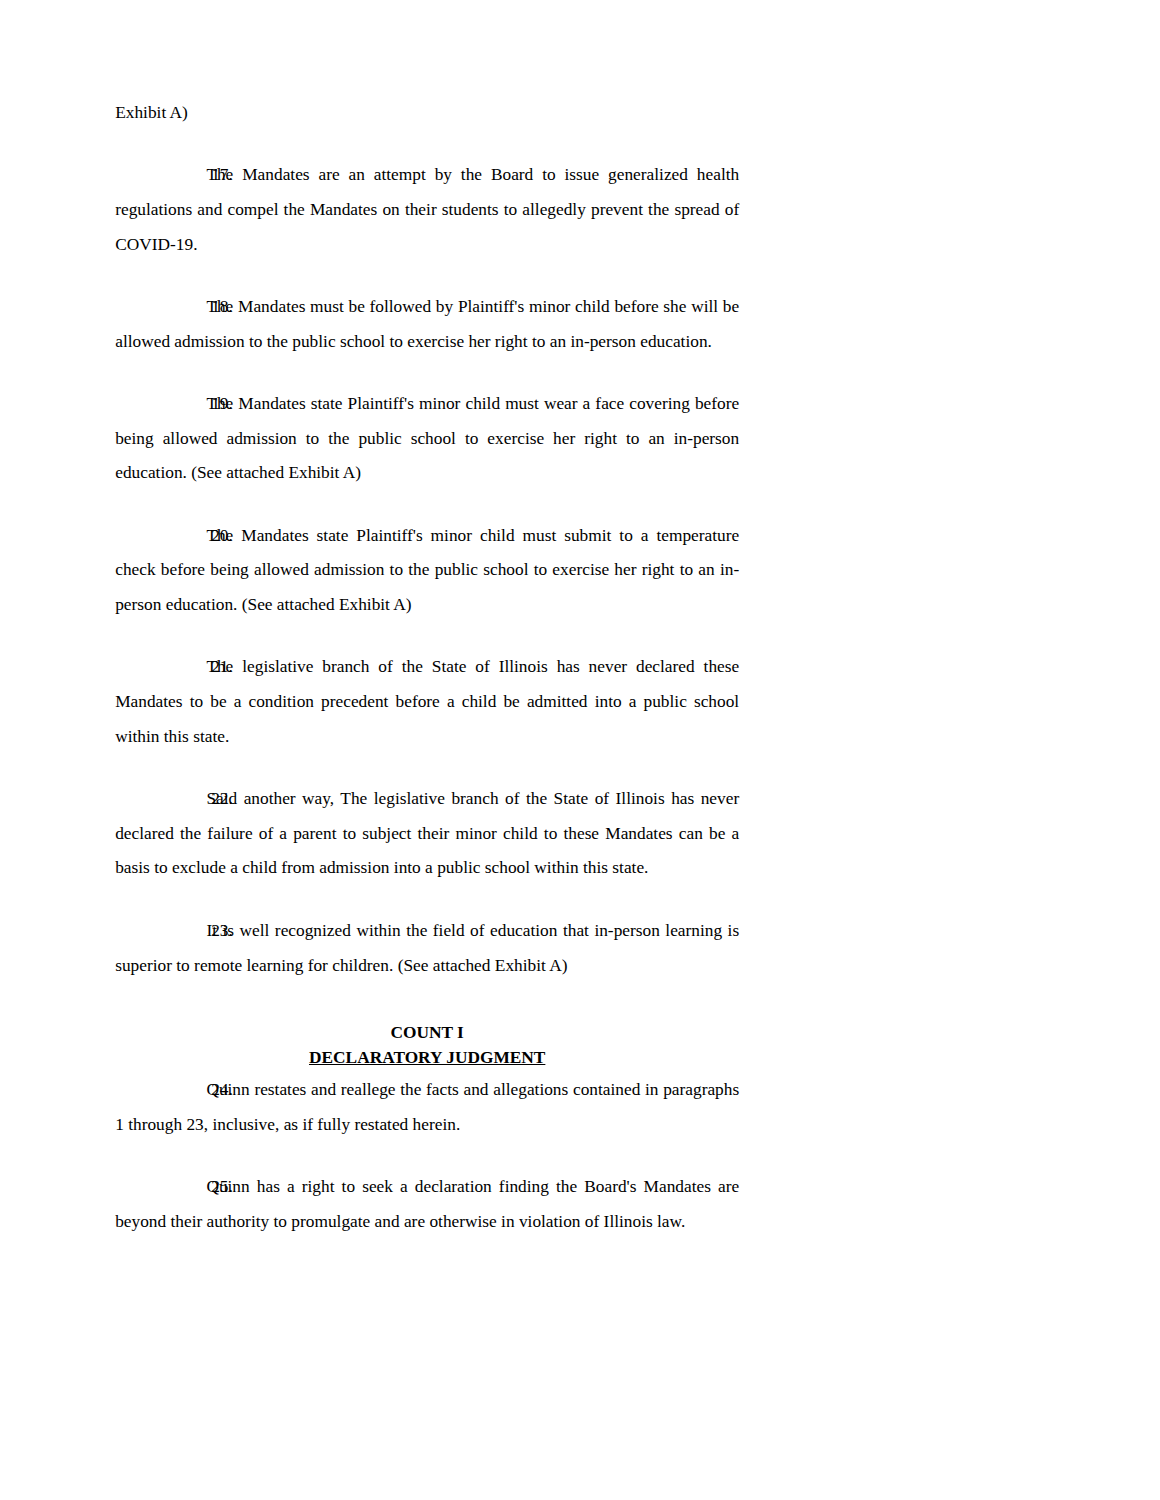Exhibit A)
17. The Mandates are an attempt by the Board to issue generalized health regulations and compel the Mandates on their students to allegedly prevent the spread of COVID-19.
18. The Mandates must be followed by Plaintiff's minor child before she will be allowed admission to the public school to exercise her right to an in-person education.
19. The Mandates state Plaintiff's minor child must wear a face covering before being allowed admission to the public school to exercise her right to an in-person education. (See attached Exhibit A)
20. The Mandates state Plaintiff's minor child must submit to a temperature check before being allowed admission to the public school to exercise her right to an in-person education. (See attached Exhibit A)
21. The legislative branch of the State of Illinois has never declared these Mandates to be a condition precedent before a child be admitted into a public school within this state.
22. Said another way, The legislative branch of the State of Illinois has never declared the failure of a parent to subject their minor child to these Mandates can be a basis to exclude a child from admission into a public school within this state.
23. It is well recognized within the field of education that in-person learning is superior to remote learning for children. (See attached Exhibit A)
COUNT IDECLARATORY JUDGMENT
24. Quinn restates and reallege the facts and allegations contained in paragraphs 1 through 23, inclusive, as if fully restated herein.
25. Quinn has a right to seek a declaration finding the Board's Mandates are beyond their authority to promulgate and are otherwise in violation of Illinois law.